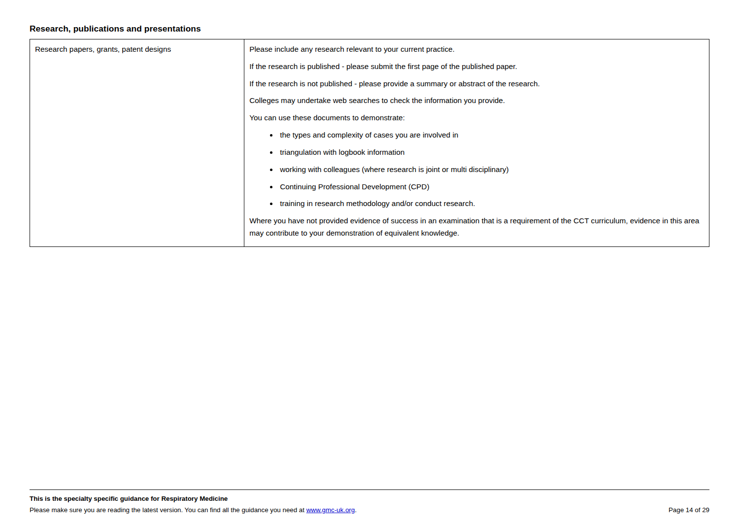Research, publications and presentations
| Research papers, grants, patent designs | Please include any research relevant to your current practice. If the research is published - please submit the first page of the published paper. If the research is not published - please provide a summary or abstract of the research. Colleges may undertake web searches to check the information you provide. You can use these documents to demonstrate: the types and complexity of cases you are involved in triangulation with logbook information working with colleagues (where research is joint or multi disciplinary) Continuing Professional Development (CPD) training in research methodology and/or conduct research. Where you have not provided evidence of success in an examination that is a requirement of the CCT curriculum, evidence in this area may contribute to your demonstration of equivalent knowledge. |
This is the specialty specific guidance for Respiratory Medicine
Please make sure you are reading the latest version. You can find all the guidance you need at www.gmc-uk.org. Page 14 of 29